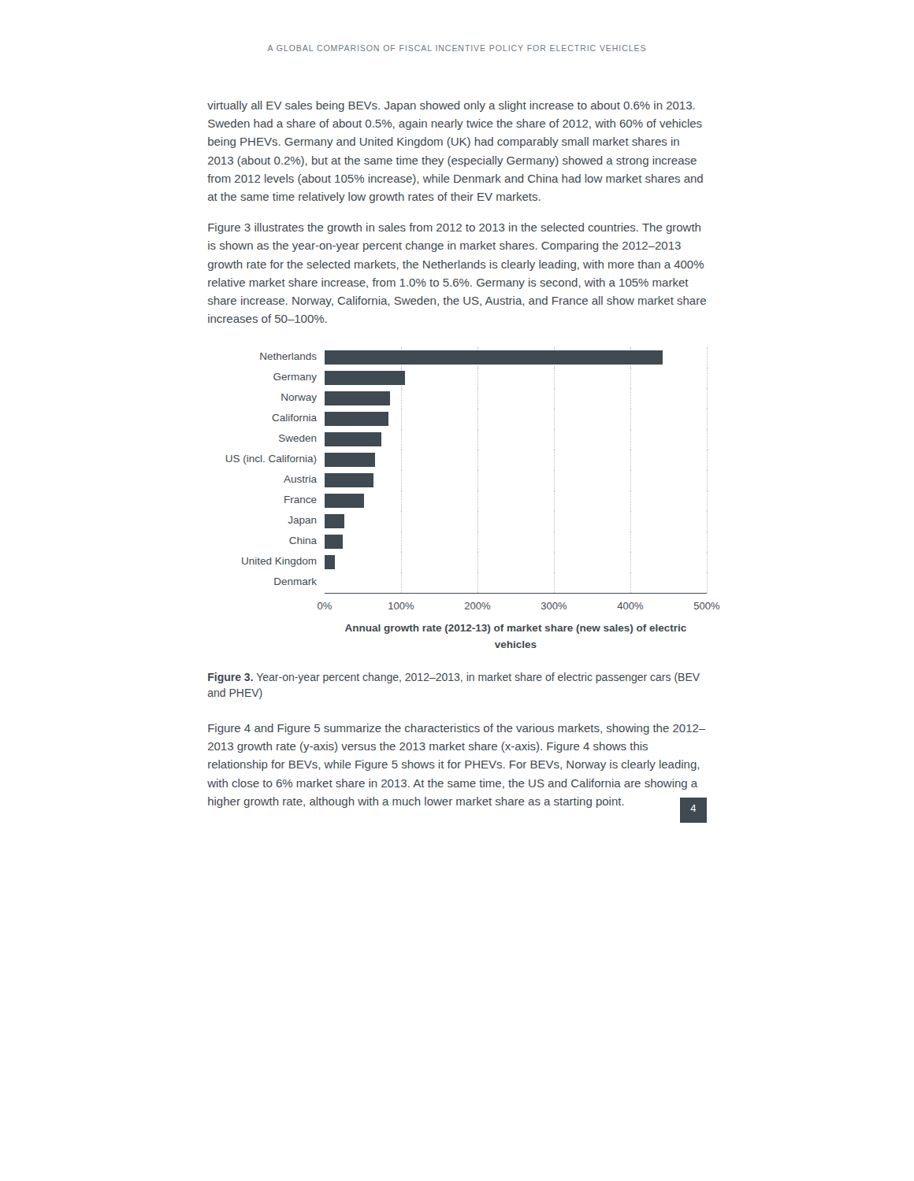A Global Comparison of Fiscal Incentive Policy for Electric Vehicles
virtually all EV sales being BEVs. Japan showed only a slight increase to about 0.6% in 2013. Sweden had a share of about 0.5%, again nearly twice the share of 2012, with 60% of vehicles being PHEVs. Germany and United Kingdom (UK) had comparably small market shares in 2013 (about 0.2%), but at the same time they (especially Germany) showed a strong increase from 2012 levels (about 105% increase), while Denmark and China had low market shares and at the same time relatively low growth rates of their EV markets.
Figure 3 illustrates the growth in sales from 2012 to 2013 in the selected countries. The growth is shown as the year-on-year percent change in market shares. Comparing the 2012–2013 growth rate for the selected markets, the Netherlands is clearly leading, with more than a 400% relative market share increase, from 1.0% to 5.6%. Germany is second, with a 105% market share increase. Norway, California, Sweden, the US, Austria, and France all show market share increases of 50–100%.
Netherlands
Germany
Norway
California
Sweden
US (incl. California)
Austria
France
Japan
China
United Kingdom
Denmark
0% 100% 200% 300% 400% 500%
Annual growth rate (2012-13) of market share (new sales) of electric vehicles
Figure 3. Year-on-year percent change, 2012–2013, in market share of electric passenger cars (BEV and PHEV)
Figure 4 and Figure 5 summarize the characteristics of the various markets, showing the 2012–2013 growth rate (y-axis) versus the 2013 market share (x-axis). Figure 4 shows this relationship for BEVs, while Figure 5 shows it for PHEVs. For BEVs, Norway is clearly leading, with close to 6% market share in 2013. At the same time, the US and California are showing a higher growth rate, although with a much lower market share as a starting point.
4